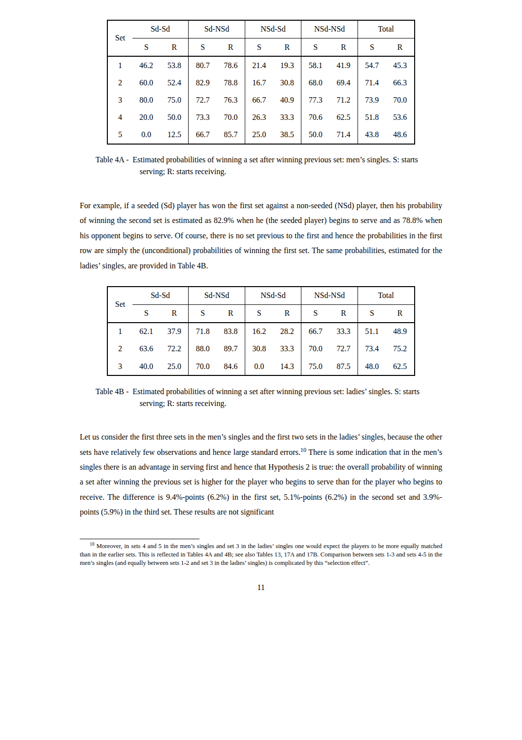| Set | Sd-Sd | Sd-NSd | NSd-Sd | NSd-NSd | Total |
| --- | --- | --- | --- | --- | --- |
| S | R | S | R | S | R | S | R | S | R |
| 1 | 46.2 | 53.8 | 80.7 | 78.6 | 21.4 | 19.3 | 58.1 | 41.9 | 54.7 | 45.3 |
| 2 | 60.0 | 52.4 | 82.9 | 78.8 | 16.7 | 30.8 | 68.0 | 69.4 | 71.4 | 66.3 |
| 3 | 80.0 | 75.0 | 72.7 | 76.3 | 66.7 | 40.9 | 77.3 | 71.2 | 73.9 | 70.0 |
| 4 | 20.0 | 50.0 | 73.3 | 70.0 | 26.3 | 33.3 | 70.6 | 62.5 | 51.8 | 53.6 |
| 5 | 0.0 | 12.5 | 66.7 | 85.7 | 25.0 | 38.5 | 50.0 | 71.4 | 43.8 | 48.6 |
Table 4A - Estimated probabilities of winning a set after winning previous set: men’s singles. S: starts serving; R: starts receiving.
For example, if a seeded (Sd) player has won the first set against a non-seeded (NSd) player, then his probability of winning the second set is estimated as 82.9% when he (the seeded player) begins to serve and as 78.8% when his opponent begins to serve. Of course, there is no set previous to the first and hence the probabilities in the first row are simply the (unconditional) probabilities of winning the first set. The same probabilities, estimated for the ladies’ singles, are provided in Table 4B.
| Set | Sd-Sd | Sd-NSd | NSd-Sd | NSd-NSd | Total |
| --- | --- | --- | --- | --- | --- |
| S | R | S | R | S | R | S | R | S | R |
| 1 | 62.1 | 37.9 | 71.8 | 83.8 | 16.2 | 28.2 | 66.7 | 33.3 | 51.1 | 48.9 |
| 2 | 63.6 | 72.2 | 88.0 | 89.7 | 30.8 | 33.3 | 70.0 | 72.7 | 73.4 | 75.2 |
| 3 | 40.0 | 25.0 | 70.0 | 84.6 | 0.0 | 14.3 | 75.0 | 87.5 | 48.0 | 62.5 |
Table 4B - Estimated probabilities of winning a set after winning previous set: ladies’ singles. S: starts serving; R: starts receiving.
Let us consider the first three sets in the men’s singles and the first two sets in the ladies’ singles, because the other sets have relatively few observations and hence large standard errors.10 There is some indication that in the men’s singles there is an advantage in serving first and hence that Hypothesis 2 is true: the overall probability of winning a set after winning the previous set is higher for the player who begins to serve than for the player who begins to receive. The difference is 9.4%-points (6.2%) in the first set, 5.1%-points (6.2%) in the second set and 3.9%-points (5.9%) in the third set. These results are not significant
10 Moreover, in sets 4 and 5 in the men’s singles and set 3 in the ladies’ singles one would expect the players to be more equally matched than in the earlier sets. This is reflected in Tables 4A and 4B; see also Tables 13, 17A and 17B. Comparison between sets 1-3 and sets 4-5 in the men’s singles (and equally between sets 1-2 and set 3 in the ladies’ singles) is complicated by this “selection effect”.
11